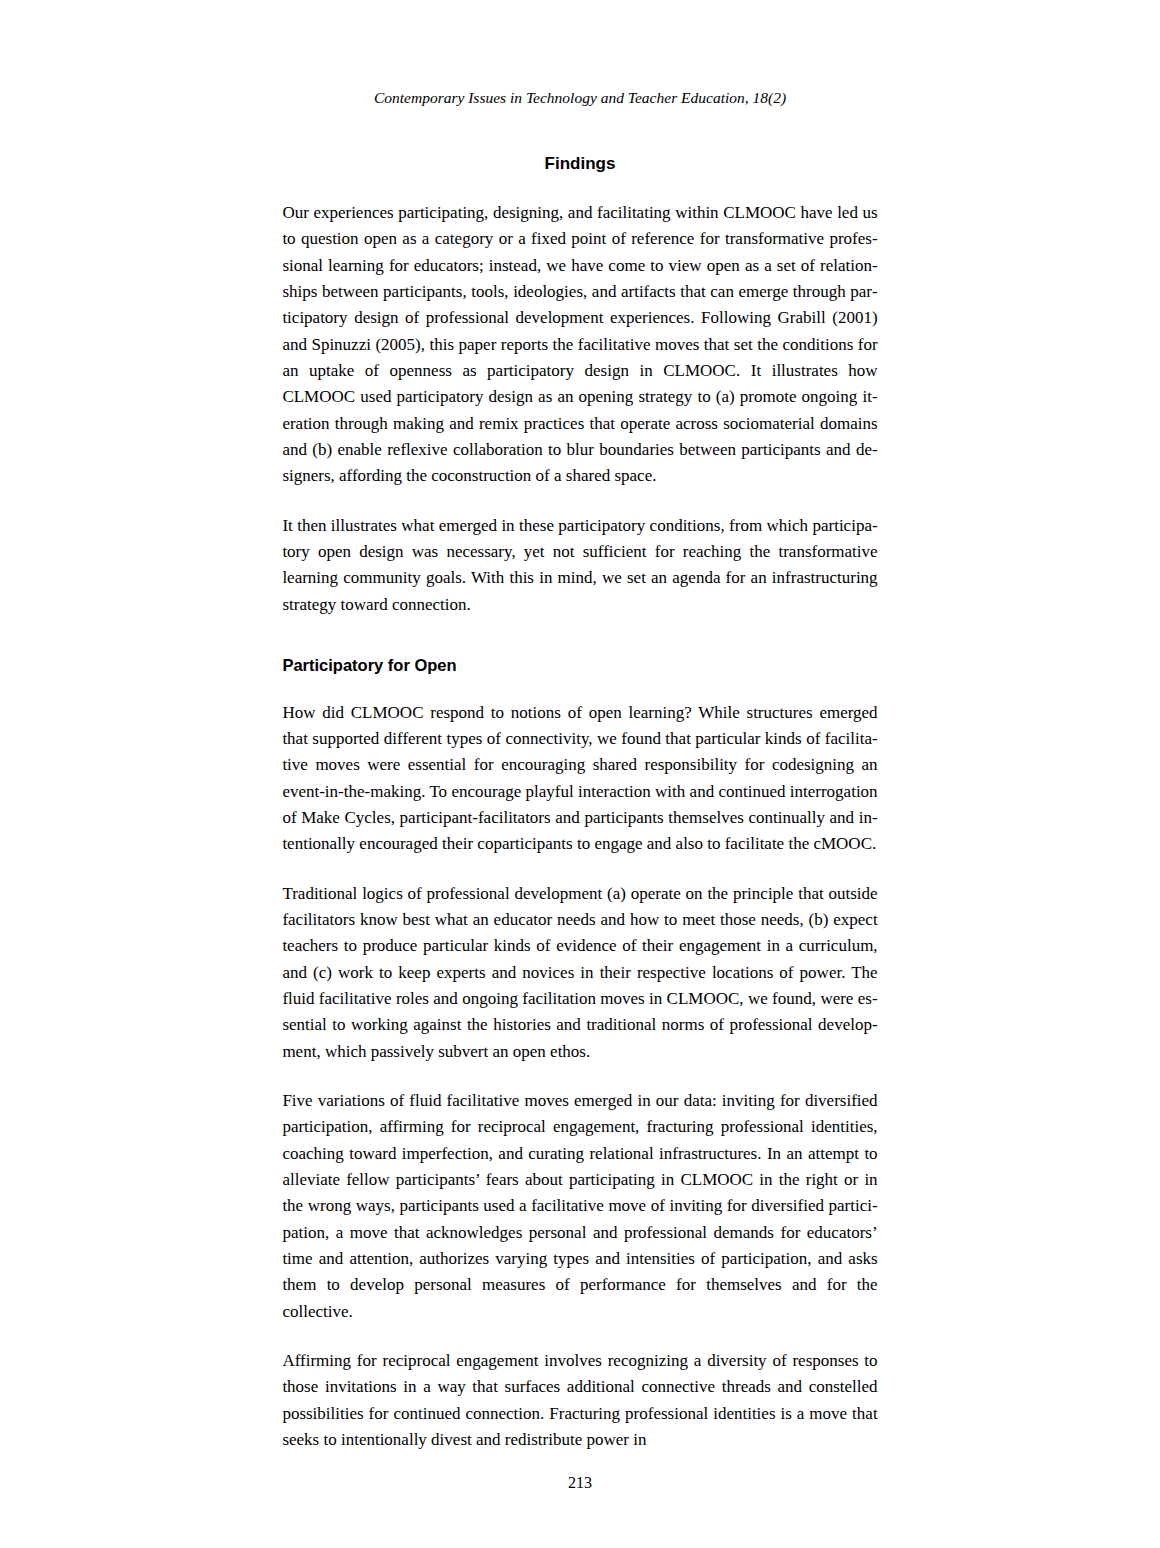Contemporary Issues in Technology and Teacher Education, 18(2)
Findings
Our experiences participating, designing, and facilitating within CLMOOC have led us to question open as a category or a fixed point of reference for transformative professional learning for educators; instead, we have come to view open as a set of relationships between participants, tools, ideologies, and artifacts that can emerge through participatory design of professional development experiences. Following Grabill (2001) and Spinuzzi (2005), this paper reports the facilitative moves that set the conditions for an uptake of openness as participatory design in CLMOOC. It illustrates how CLMOOC used participatory design as an opening strategy to (a) promote ongoing iteration through making and remix practices that operate across sociomaterial domains and (b) enable reflexive collaboration to blur boundaries between participants and designers, affording the coconstruction of a shared space.
It then illustrates what emerged in these participatory conditions, from which participatory open design was necessary, yet not sufficient for reaching the transformative learning community goals. With this in mind, we set an agenda for an infrastructuring strategy toward connection.
Participatory for Open
How did CLMOOC respond to notions of open learning? While structures emerged that supported different types of connectivity, we found that particular kinds of facilitative moves were essential for encouraging shared responsibility for codesigning an event-in-the-making. To encourage playful interaction with and continued interrogation of Make Cycles, participant-facilitators and participants themselves continually and intentionally encouraged their coparticipants to engage and also to facilitate the cMOOC.
Traditional logics of professional development (a) operate on the principle that outside facilitators know best what an educator needs and how to meet those needs, (b) expect teachers to produce particular kinds of evidence of their engagement in a curriculum, and (c) work to keep experts and novices in their respective locations of power. The fluid facilitative roles and ongoing facilitation moves in CLMOOC, we found, were essential to working against the histories and traditional norms of professional development, which passively subvert an open ethos.
Five variations of fluid facilitative moves emerged in our data: inviting for diversified participation, affirming for reciprocal engagement, fracturing professional identities, coaching toward imperfection, and curating relational infrastructures. In an attempt to alleviate fellow participants’ fears about participating in CLMOOC in the right or in the wrong ways, participants used a facilitative move of inviting for diversified participation, a move that acknowledges personal and professional demands for educators’ time and attention, authorizes varying types and intensities of participation, and asks them to develop personal measures of performance for themselves and for the collective.
Affirming for reciprocal engagement involves recognizing a diversity of responses to those invitations in a way that surfaces additional connective threads and constelled possibilities for continued connection. Fracturing professional identities is a move that seeks to intentionally divest and redistribute power in
213